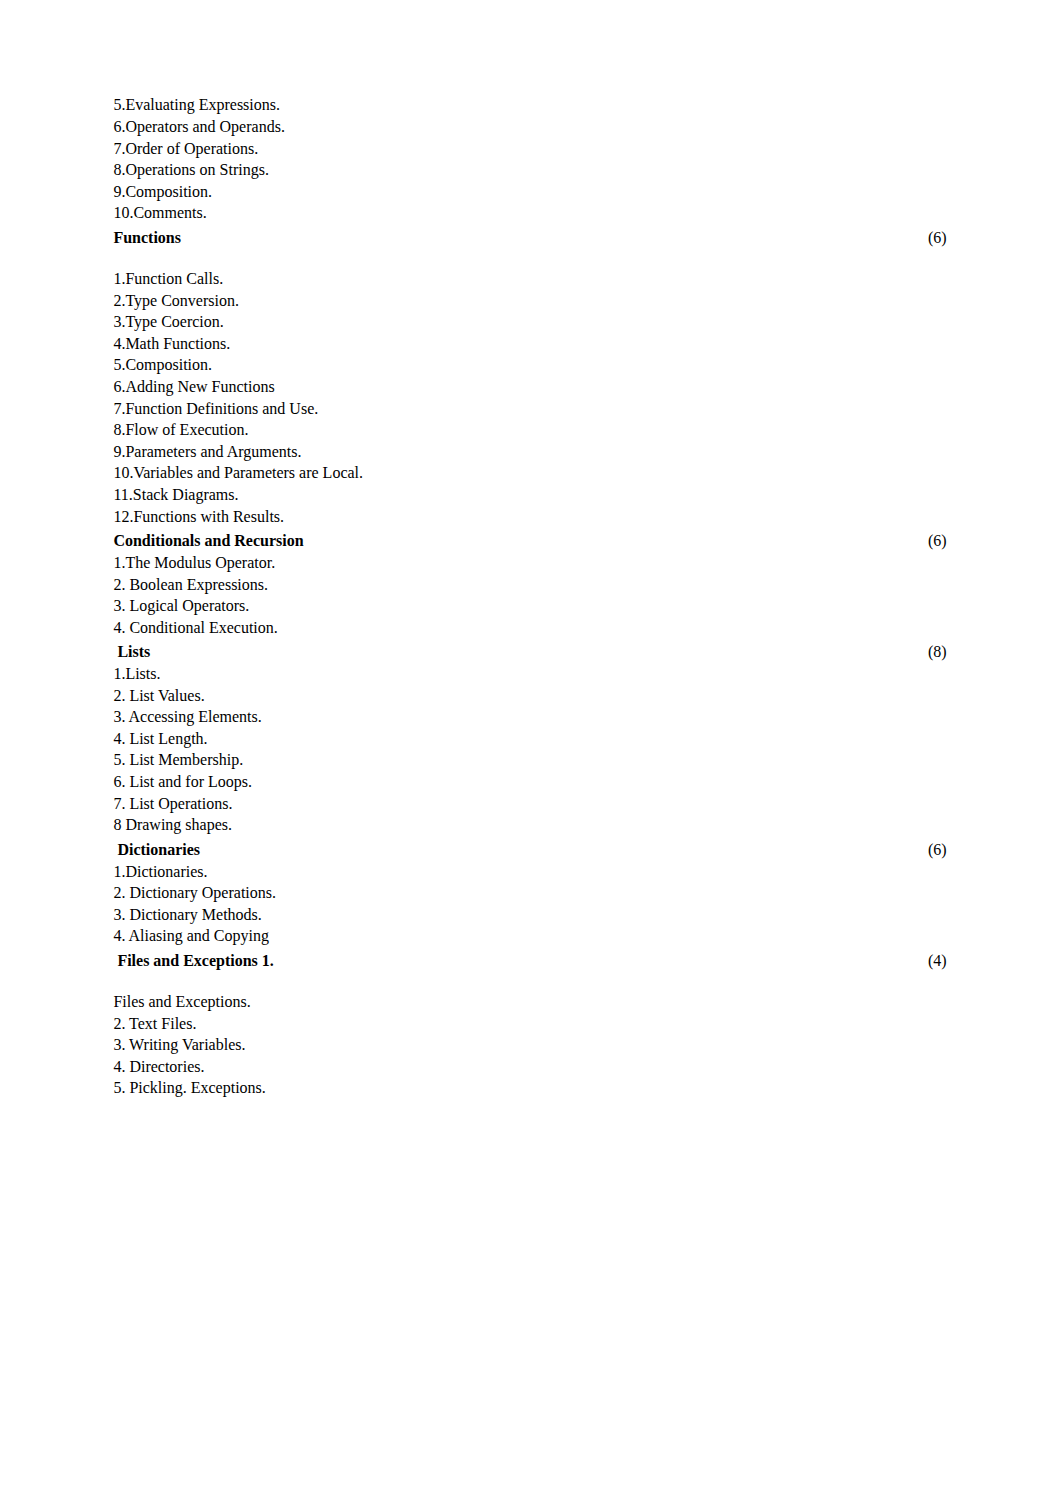5.Evaluating Expressions.
6.Operators and Operands.
7.Order of Operations.
8.Operations on Strings.
9.Composition.
10.Comments.
Functions(6)
1.Function Calls.
2.Type Conversion.
3.Type Coercion.
4.Math Functions.
5.Composition.
6.Adding New Functions
7.Function Definitions and Use.
8.Flow of Execution.
9.Parameters and Arguments.
10.Variables and Parameters are Local.
11.Stack Diagrams.
12.Functions with Results.
Conditionals and Recursion(6)
1.The Modulus Operator.
2. Boolean Expressions.
3. Logical Operators.
4. Conditional Execution.
Lists(8)
1.Lists.
2. List Values.
3. Accessing Elements.
4. List Length.
5. List Membership.
6. List and for Loops.
7. List Operations.
8 Drawing shapes.
Dictionaries(6)
1.Dictionaries.
2. Dictionary Operations.
3. Dictionary Methods.
4. Aliasing and Copying
Files and Exceptions 1.(4)
Files and Exceptions.
2. Text Files.
3. Writing Variables.
4. Directories.
5. Pickling. Exceptions.